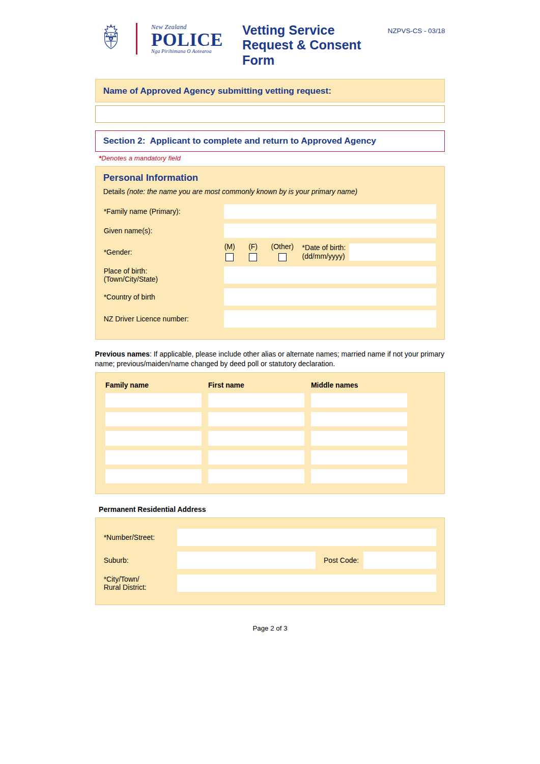New Zealand
POLICE
Nga Pirihimana O Aotearoa
Vetting Service
Request & Consent Form
NZPVS-CS - 03/18
Name of Approved Agency submitting vetting request:
Section 2: Applicant to complete and return to Approved Agency
*Denotes a mandatory field
Personal Information
Details (note: the name you are most commonly known by is your primary name)
| *Family name (Primary): | |
| Given name(s): | |
| *Gender: | / (M) (F) (Other) / *Date of birth: (dd/mm/yyyy) / / |
| Place of birth: (Town/City/State) | |
| *Country of birth | |
| NZ Driver Licence number: | |
Previous names: If applicable, please include other alias or alternate names; married name if not your primary name; previous/maiden/name changed by deed poll or statutory declaration.
| Family name | First name | Middle names | |
| --- | --- | --- | --- |
Permanent Residential Address
| *Number/Street: | |
| Suburb: | | Post Code: | |
| *City/Town/ Rural District: | |
Page 2 of 3